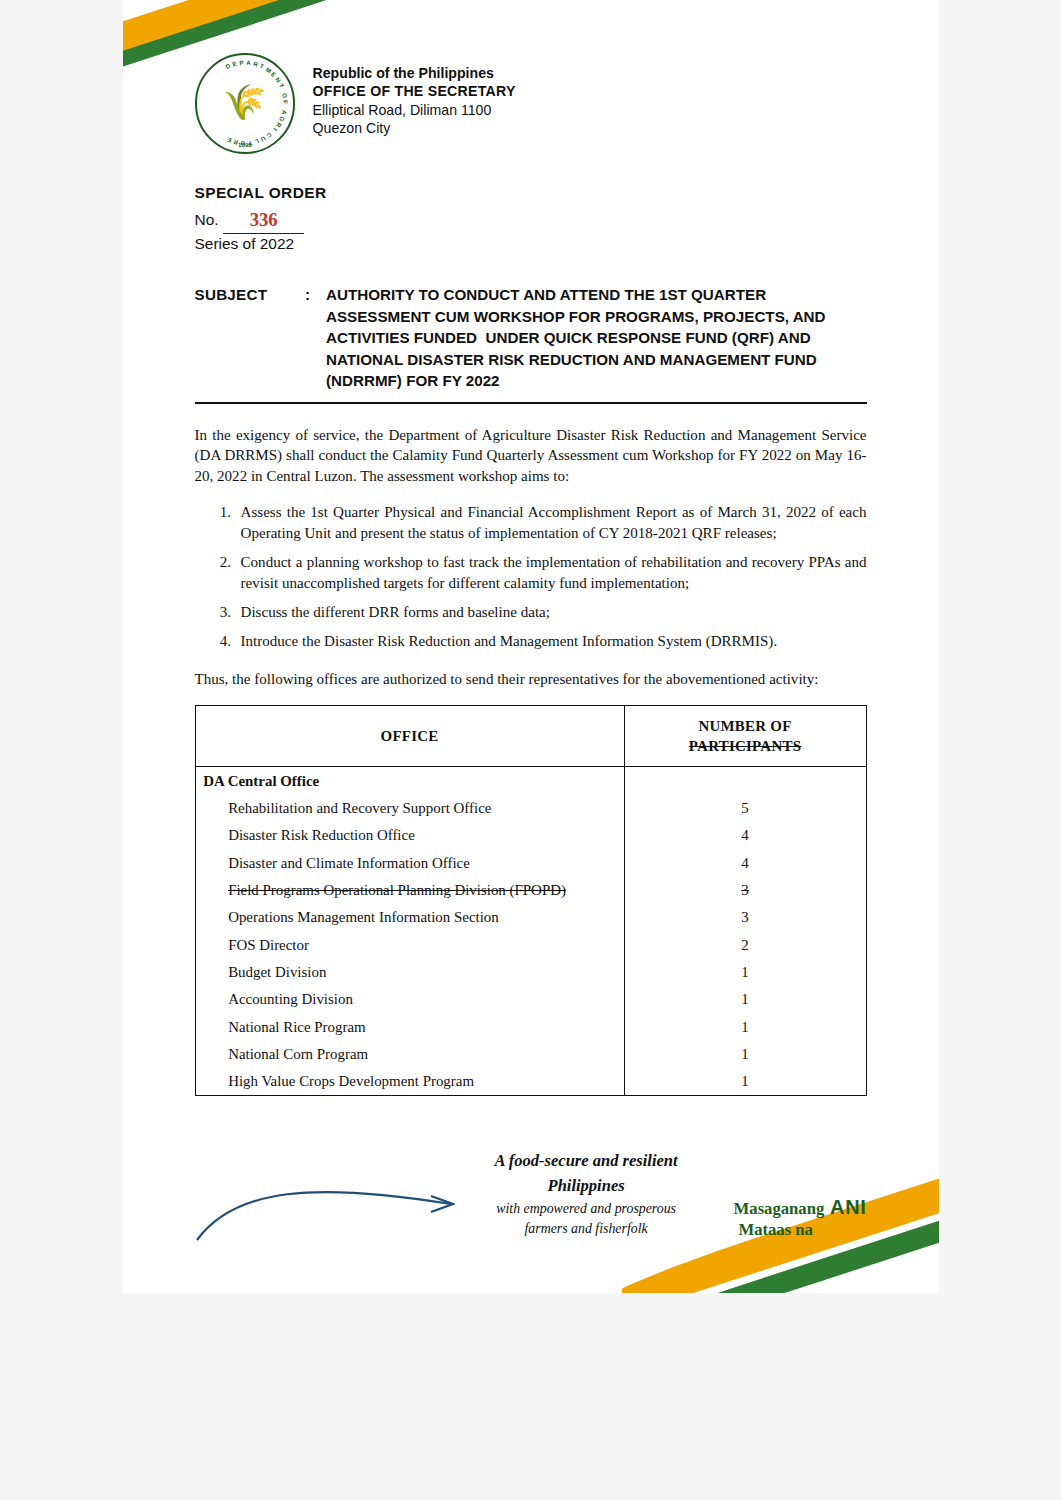D E P A R T M E N T O F A G R I C U L T U R E
🌾
1898
Republic of the Philippines
OFFICE OF THE SECRETARY
Elliptical Road, Diliman 1100
Quezon City
SPECIAL ORDER
No. 336
Series of 2022
SUBJECT
:
Authority to conduct and attend the 1st quarter assessment cum workshop for programs, projects, and activities funded under Quick Response Fund (QRF) and National Disaster Risk Reduction and Management Fund (NDRRMF) for FY 2022
In the exigency of service, the Department of Agriculture Disaster Risk Reduction and Management Service (DA DRRMS) shall conduct the Calamity Fund Quarterly Assessment cum Workshop for FY 2022 on May 16-20, 2022 in Central Luzon. The assessment workshop aims to:
Assess the 1st Quarter Physical and Financial Accomplishment Report as of March 31, 2022 of each Operating Unit and present the status of implementation of CY 2018-2021 QRF releases;
Conduct a planning workshop to fast track the implementation of rehabilitation and recovery PPAs and revisit unaccomplished targets for different calamity fund implementation;
Discuss the different DRR forms and baseline data;
Introduce the Disaster Risk Reduction and Management Information System (DRRMIS).
Thus, the following offices are authorized to send their representatives for the abovementioned activity:
| OFFICE | NUMBER OF PARTICIPANTS |
| --- | --- |
| DA Central Office | |
| Rehabilitation and Recovery Support Office | 5 |
| Disaster Risk Reduction Office | 4 |
| Disaster and Climate Information Office | 4 |
| Field Programs Operational Planning Division (FPOPD) | 3 |
| Operations Management Information Section | 3 |
| FOS Director | 2 |
| Budget Division | 1 |
| Accounting Division | 1 |
| National Rice Program | 1 |
| National Corn Program | 1 |
| High Value Crops Development Program | 1 |
A food-secure and resilient Philippines
with empowered and prosperous farmers and fisherfolk
Masaganang ANI
Mataas na KITA